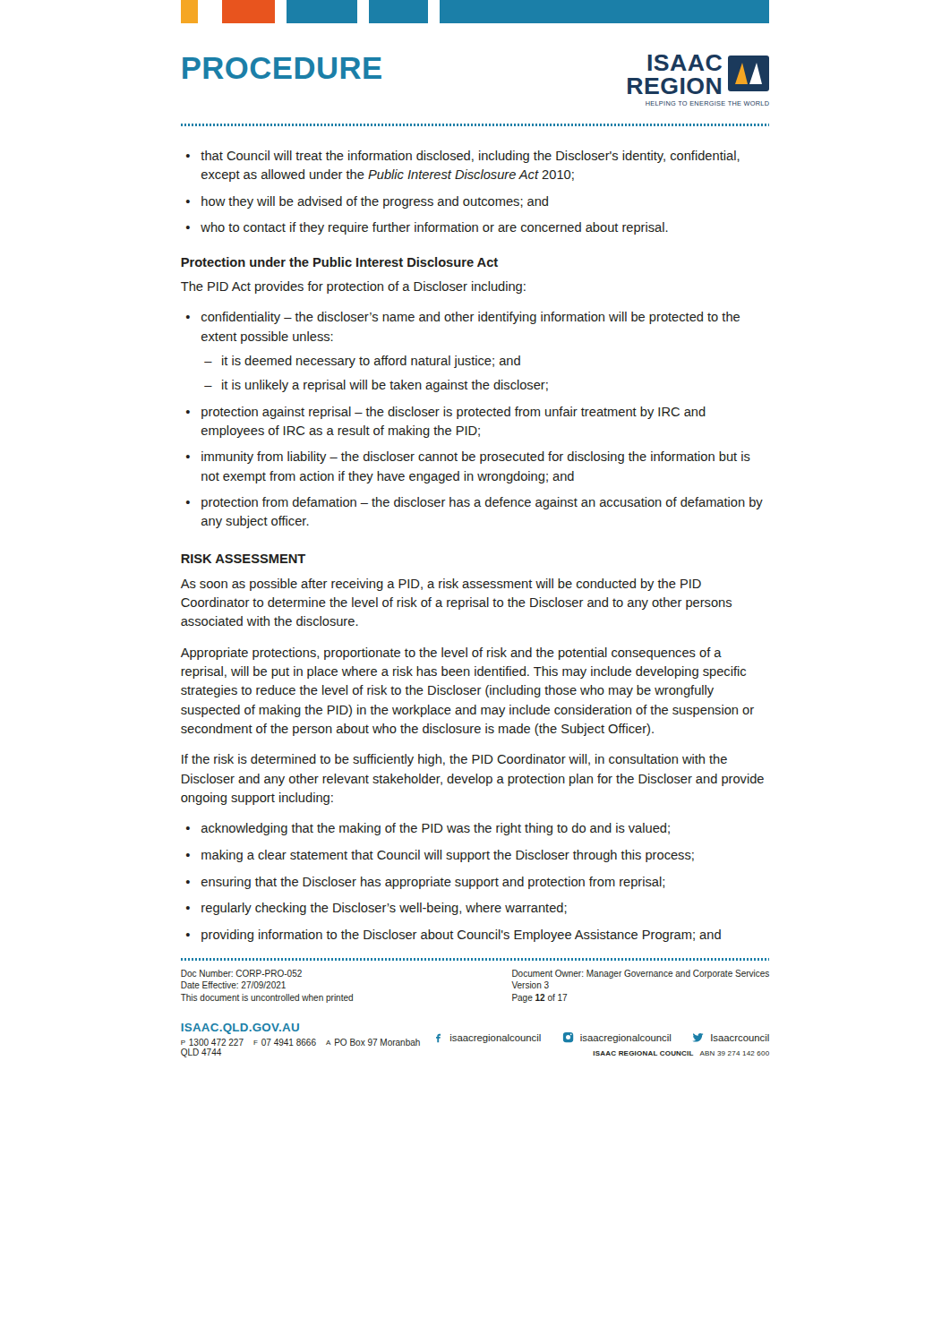PROCEDURE
ISAAC
REGION
HELPING TO ENERGISE THE WORLD
that Council will treat the information disclosed, including the Discloser's identity, confidential, except as allowed under the Public Interest Disclosure Act 2010;
how they will be advised of the progress and outcomes; and
who to contact if they require further information or are concerned about reprisal.
Protection under the Public Interest Disclosure Act
The PID Act provides for protection of a Discloser including:
confidentiality – the discloser’s name and other identifying information will be protected to the extent possible unless:
it is deemed necessary to afford natural justice; and
it is unlikely a reprisal will be taken against the discloser;
protection against reprisal – the discloser is protected from unfair treatment by IRC and employees of IRC as a result of making the PID;
immunity from liability – the discloser cannot be prosecuted for disclosing the information but is not exempt from action if they have engaged in wrongdoing; and
protection from defamation – the discloser has a defence against an accusation of defamation by any subject officer.
RISK ASSESSMENT
As soon as possible after receiving a PID, a risk assessment will be conducted by the PID Coordinator to determine the level of risk of a reprisal to the Discloser and to any other persons associated with the disclosure.
Appropriate protections, proportionate to the level of risk and the potential consequences of a reprisal, will be put in place where a risk has been identified. This may include developing specific strategies to reduce the level of risk to the Discloser (including those who may be wrongfully suspected of making the PID) in the workplace and may include consideration of the suspension or secondment of the person about who the disclosure is made (the Subject Officer).
If the risk is determined to be sufficiently high, the PID Coordinator will, in consultation with the Discloser and any other relevant stakeholder, develop a protection plan for the Discloser and provide ongoing support including:
acknowledging that the making of the PID was the right thing to do and is valued;
making a clear statement that Council will support the Discloser through this process;
ensuring that the Discloser has appropriate support and protection from reprisal;
regularly checking the Discloser’s well-being, where warranted;
providing information to the Discloser about Council's Employee Assistance Program; and
Doc Number: CORP-PRO-052
Date Effective: 27/09/2021
This document is uncontrolled when printed
Document Owner: Manager Governance and Corporate Services
Version 3
Page 12 of 17
ISAAC.QLD.GOV.AU
P 1300 472 227 F 07 4941 8666 A PO Box 97 Moranbah QLD 4744
isaacregionalcouncil isaacregionalcouncil Isaacrcouncil
ISAAC REGIONAL COUNCIL ABN 39 274 142 600